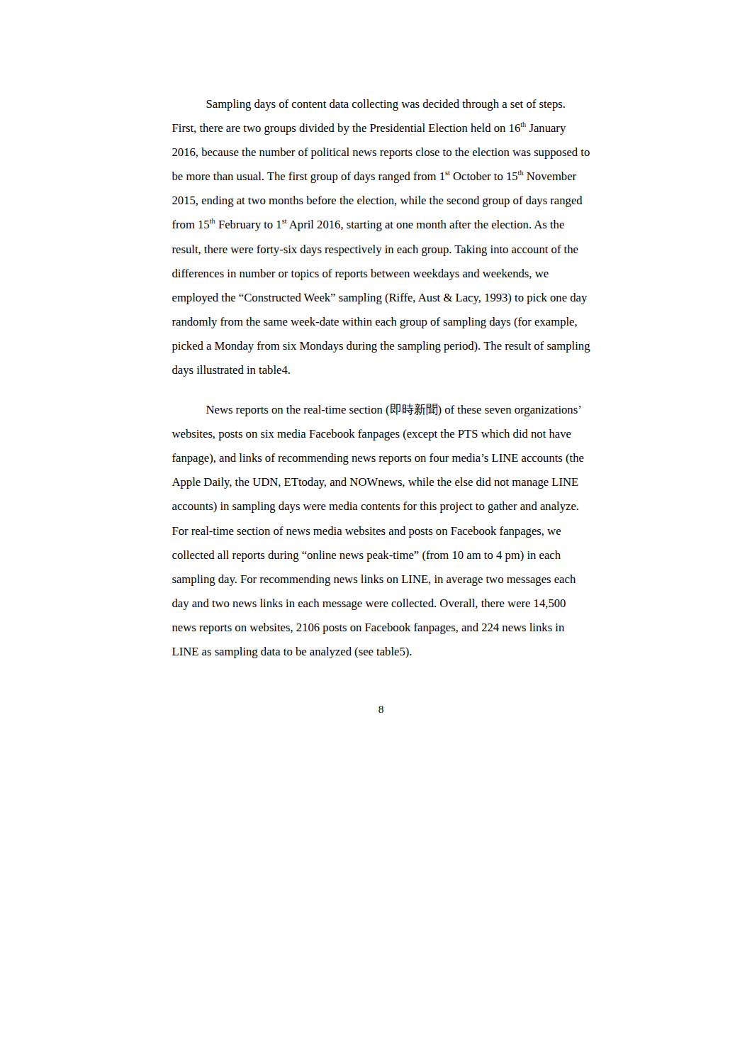Sampling days of content data collecting was decided through a set of steps. First, there are two groups divided by the Presidential Election held on 16th January 2016, because the number of political news reports close to the election was supposed to be more than usual. The first group of days ranged from 1st October to 15th November 2015, ending at two months before the election, while the second group of days ranged from 15th February to 1st April 2016, starting at one month after the election. As the result, there were forty-six days respectively in each group. Taking into account of the differences in number or topics of reports between weekdays and weekends, we employed the “Constructed Week” sampling (Riffe, Aust & Lacy, 1993) to pick one day randomly from the same week-date within each group of sampling days (for example, picked a Monday from six Mondays during the sampling period). The result of sampling days illustrated in table4.
News reports on the real-time section (即時新聞) of these seven organizations’ websites, posts on six media Facebook fanpages (except the PTS which did not have fanpage), and links of recommending news reports on four media’s LINE accounts (the Apple Daily, the UDN, ETtoday, and NOWnews, while the else did not manage LINE accounts) in sampling days were media contents for this project to gather and analyze. For real-time section of news media websites and posts on Facebook fanpages, we collected all reports during “online news peak-time” (from 10 am to 4 pm) in each sampling day. For recommending news links on LINE, in average two messages each day and two news links in each message were collected. Overall, there were 14,500 news reports on websites, 2106 posts on Facebook fanpages, and 224 news links in LINE as sampling data to be analyzed (see table5).
8